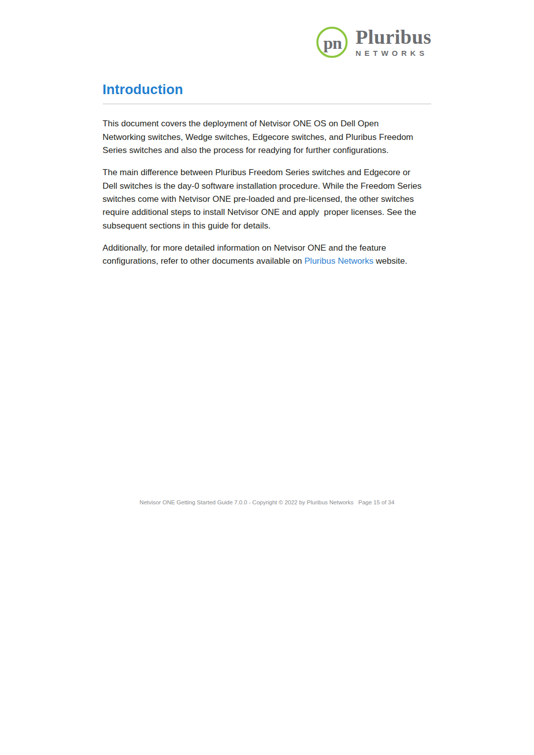p n
Pluribus
NETWORKS
Introduction
This document covers the deployment of Netvisor ONE OS on Dell Open Networking switches, Wedge switches, Edgecore switches, and Pluribus Freedom Series switches and also the process for readying for further configurations.
The main difference between Pluribus Freedom Series switches and Edgecore or Dell switches is the day-0 software installation procedure. While the Freedom Series switches come with Netvisor ONE pre-loaded and pre-licensed, the other switches require additional steps to install Netvisor ONE and apply proper licenses. See the subsequent sections in this guide for details.
Additionally, for more detailed information on Netvisor ONE and the feature configurations, refer to other documents available on Pluribus Networks website.
Netvisor ONE Getting Started Guide 7.0.0 - Copyright © 2022 by Pluribus Networks Page 15 of 34